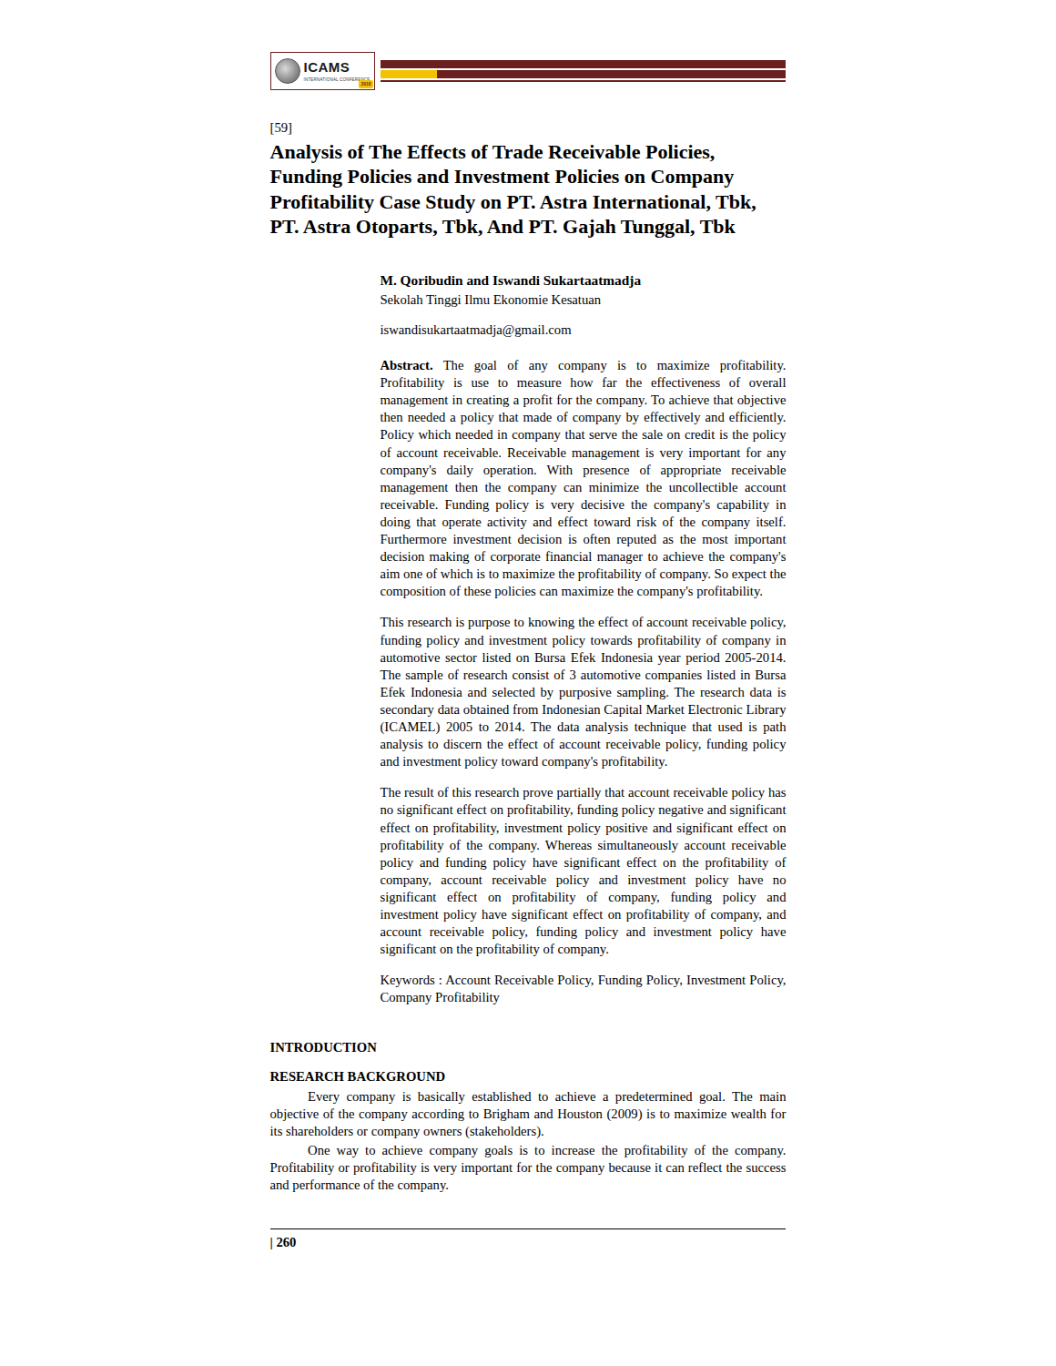ICAMS INTERNATIONAL CONFERENCE
2018
[59]
Analysis of The Effects of Trade Receivable Policies, Funding Policies and Investment Policies on Company Profitability Case Study on PT. Astra International, Tbk, PT. Astra Otoparts, Tbk, And PT. Gajah Tunggal, Tbk
M. Qoribudin and Iswandi Sukartaatmadja
Sekolah Tinggi Ilmu Ekonomie Kesatuan
iswandisukartaatmadja@gmail.com
Abstract. The goal of any company is to maximize profitability. Profitability is use to measure how far the effectiveness of overall management in creating a profit for the company. To achieve that objective then needed a policy that made of company by effectively and efficiently. Policy which needed in company that serve the sale on credit is the policy of account receivable. Receivable management is very important for any company's daily operation. With presence of appropriate receivable management then the company can minimize the uncollectible account receivable. Funding policy is very decisive the company's capability in doing that operate activity and effect toward risk of the company itself. Furthermore investment decision is often reputed as the most important decision making of corporate financial manager to achieve the company's aim one of which is to maximize the profitability of company. So expect the composition of these policies can maximize the company's profitability.
This research is purpose to knowing the effect of account receivable policy, funding policy and investment policy towards profitability of company in automotive sector listed on Bursa Efek Indonesia year period 2005-2014. The sample of research consist of 3 automotive companies listed in Bursa Efek Indonesia and selected by purposive sampling. The research data is secondary data obtained from Indonesian Capital Market Electronic Library (ICAMEL) 2005 to 2014. The data analysis technique that used is path analysis to discern the effect of account receivable policy, funding policy and investment policy toward company's profitability.
The result of this research prove partially that account receivable policy has no significant effect on profitability, funding policy negative and significant effect on profitability, investment policy positive and significant effect on profitability of the company. Whereas simultaneously account receivable policy and funding policy have significant effect on the profitability of company, account receivable policy and investment policy have no significant effect on profitability of company, funding policy and investment policy have significant effect on profitability of company, and account receivable policy, funding policy and investment policy have significant on the profitability of company.
Keywords : Account Receivable Policy, Funding Policy, Investment Policy, Company Profitability
Introduction
Research Background
Every company is basically established to achieve a predetermined goal. The main objective of the company according to Brigham and Houston (2009) is to maximize wealth for its shareholders or company owners (stakeholders).
One way to achieve company goals is to increase the profitability of the company. Profitability or profitability is very important for the company because it can reflect the success and performance of the company.
| 260